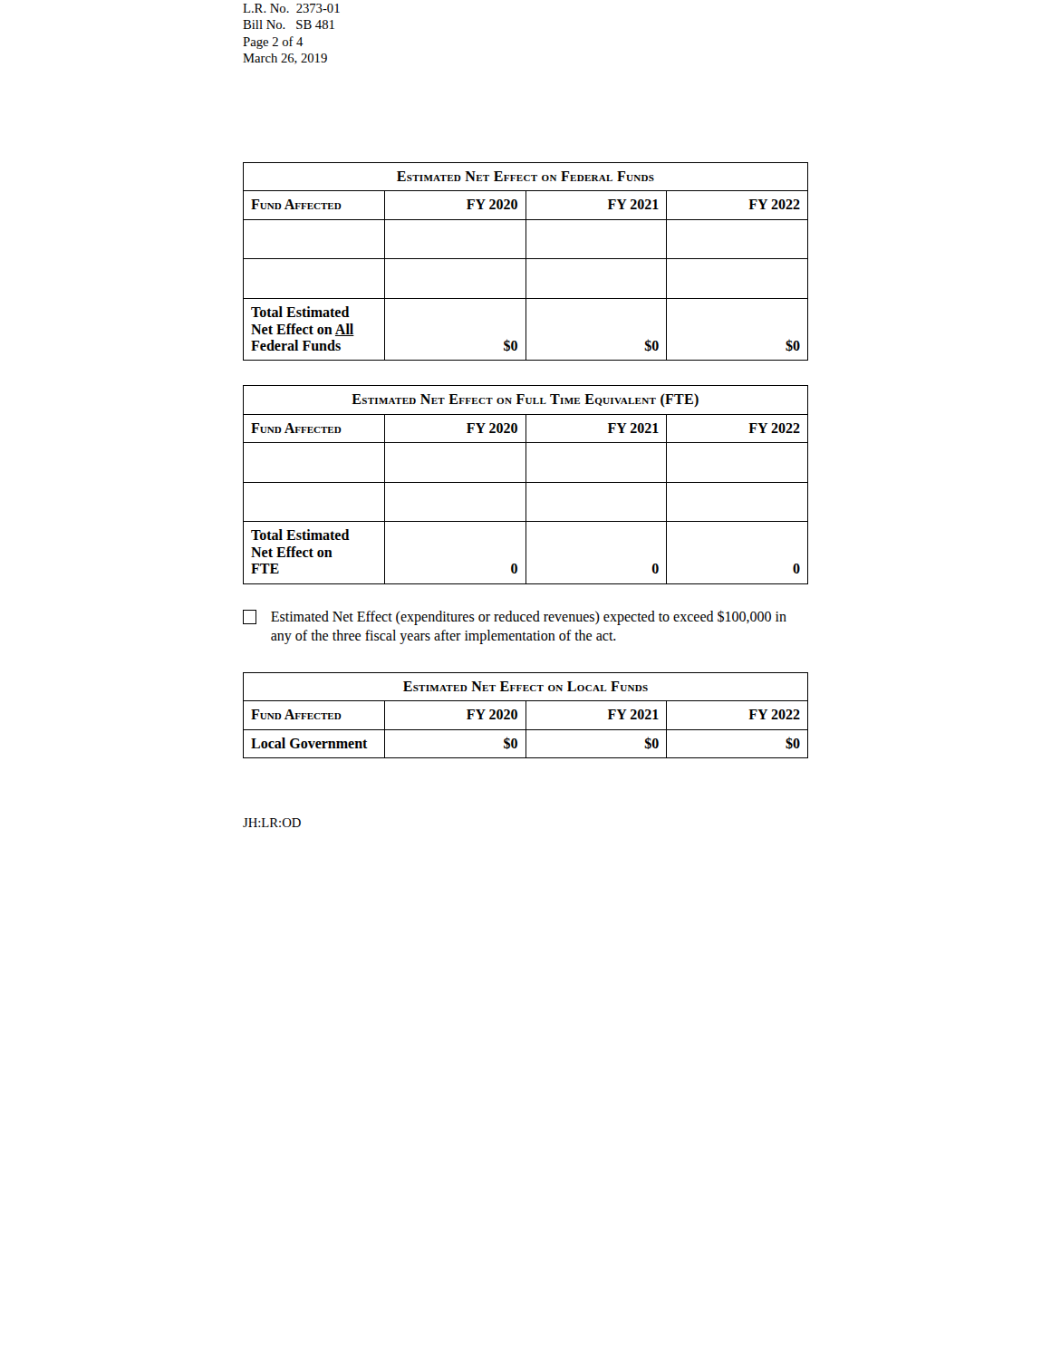L.R. No. 2373-01
Bill No. SB 481
Page 2 of 4
March 26, 2019
| Estimated Net Effect on Federal Funds |
| Fund Affected | FY 2020 | FY 2021 | FY 2022 |
| Total Estimated Net Effect on All Federal Funds | $0 | $0 | $0 |
| Estimated Net Effect on Full Time Equivalent (FTE) |
| Fund Affected | FY 2020 | FY 2021 | FY 2022 |
| Total Estimated Net Effect on FTE | 0 | 0 | 0 |
Estimated Net Effect (expenditures or reduced revenues) expected to exceed $100,000 in any of the three fiscal years after implementation of the act.
| Estimated Net Effect on Local Funds |
| Fund Affected | FY 2020 | FY 2021 | FY 2022 |
| Local Government | $0 | $0 | $0 |
JH:LR:OD